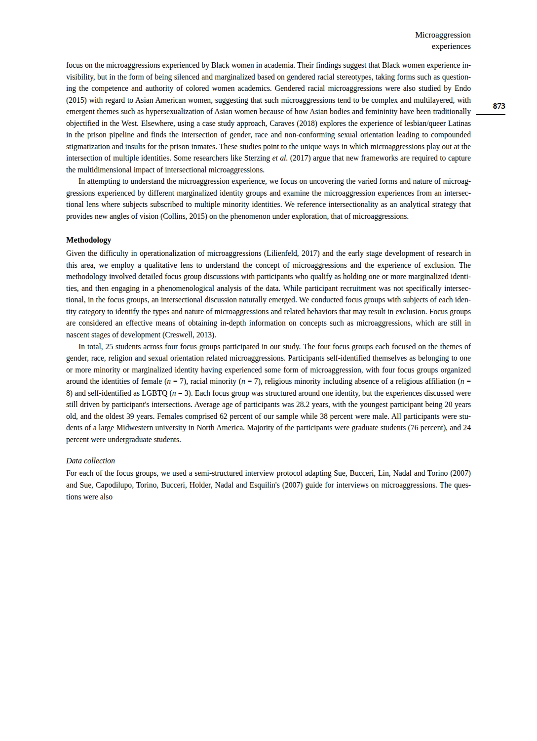Microaggression
experiences
focus on the microaggressions experienced by Black women in academia. Their findings suggest that Black women experience invisibility, but in the form of being silenced and marginalized based on gendered racial stereotypes, taking forms such as questioning the competence and authority of colored women academics. Gendered racial microaggressions were also studied by Endo (2015) with regard to Asian American women, suggesting that such microaggressions tend to be complex and multilayered, with emergent themes such as hypersexualization of Asian women because of how Asian bodies and femininity have been traditionally objectified in the West. Elsewhere, using a case study approach, Caraves (2018) explores the experience of lesbian/queer Latinas in the prison pipeline and finds the intersection of gender, race and non-conforming sexual orientation leading to compounded stigmatization and insults for the prison inmates. These studies point to the unique ways in which microaggressions play out at the intersection of multiple identities. Some researchers like Sterzing et al. (2017) argue that new frameworks are required to capture the multidimensional impact of intersectional microaggressions.
873
In attempting to understand the microaggression experience, we focus on uncovering the varied forms and nature of microaggressions experienced by different marginalized identity groups and examine the microaggression experiences from an intersectional lens where subjects subscribed to multiple minority identities. We reference intersectionality as an analytical strategy that provides new angles of vision (Collins, 2015) on the phenomenon under exploration, that of microaggressions.
Methodology
Given the difficulty in operationalization of microaggressions (Lilienfeld, 2017) and the early stage development of research in this area, we employ a qualitative lens to understand the concept of microaggressions and the experience of exclusion. The methodology involved detailed focus group discussions with participants who qualify as holding one or more marginalized identities, and then engaging in a phenomenological analysis of the data. While participant recruitment was not specifically intersectional, in the focus groups, an intersectional discussion naturally emerged. We conducted focus groups with subjects of each identity category to identify the types and nature of microaggressions and related behaviors that may result in exclusion. Focus groups are considered an effective means of obtaining in-depth information on concepts such as microaggressions, which are still in nascent stages of development (Creswell, 2013).
In total, 25 students across four focus groups participated in our study. The four focus groups each focused on the themes of gender, race, religion and sexual orientation related microaggressions. Participants self-identified themselves as belonging to one or more minority or marginalized identity having experienced some form of microaggression, with four focus groups organized around the identities of female (n = 7), racial minority (n = 7), religious minority including absence of a religious affiliation (n = 8) and self-identified as LGBTQ (n = 3). Each focus group was structured around one identity, but the experiences discussed were still driven by participant's intersections. Average age of participants was 28.2 years, with the youngest participant being 20 years old, and the oldest 39 years. Females comprised 62 percent of our sample while 38 percent were male. All participants were students of a large Midwestern university in North America. Majority of the participants were graduate students (76 percent), and 24 percent were undergraduate students.
Data collection
For each of the focus groups, we used a semi-structured interview protocol adapting Sue, Bucceri, Lin, Nadal and Torino (2007) and Sue, Capodilupo, Torino, Bucceri, Holder, Nadal and Esquilin's (2007) guide for interviews on microaggressions. The questions were also